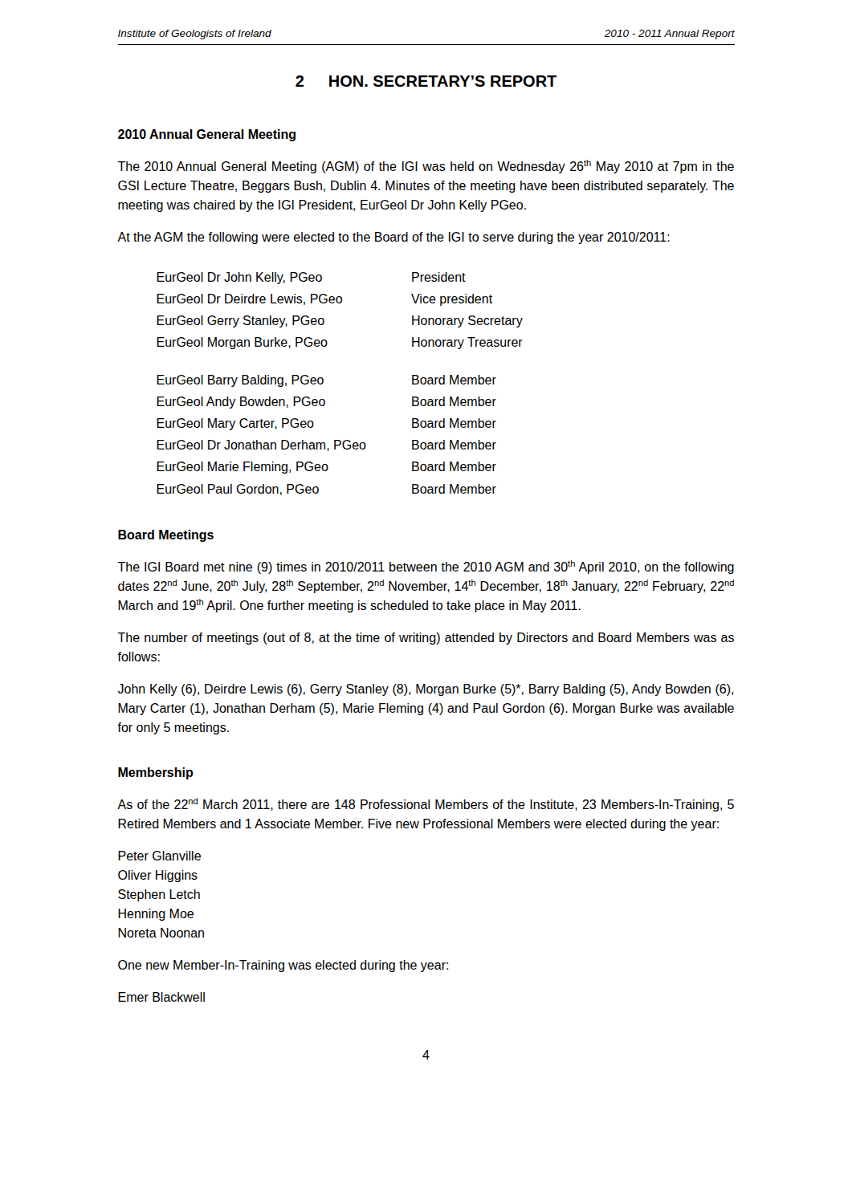Institute of Geologists of Ireland 2010 - 2011 Annual Report
2 HON. SECRETARY’S REPORT
2010 Annual General Meeting
The 2010 Annual General Meeting (AGM) of the IGI was held on Wednesday 26th May 2010 at 7pm in the GSI Lecture Theatre, Beggars Bush, Dublin 4. Minutes of the meeting have been distributed separately. The meeting was chaired by the IGI President, EurGeol Dr John Kelly PGeo.
At the AGM the following were elected to the Board of the IGI to serve during the year 2010/2011:
| EurGeol Dr John Kelly, PGeo | President |
| EurGeol Dr Deirdre Lewis, PGeo | Vice president |
| EurGeol Gerry Stanley, PGeo | Honorary Secretary |
| EurGeol Morgan Burke, PGeo | Honorary Treasurer |
| EurGeol Barry Balding, PGeo | Board Member |
| EurGeol Andy Bowden, PGeo | Board Member |
| EurGeol Mary Carter, PGeo | Board Member |
| EurGeol Dr Jonathan Derham, PGeo | Board Member |
| EurGeol Marie Fleming, PGeo | Board Member |
| EurGeol Paul Gordon, PGeo | Board Member |
Board Meetings
The IGI Board met nine (9) times in 2010/2011 between the 2010 AGM and 30th April 2010, on the following dates 22nd June, 20th July, 28th September, 2nd November, 14th December, 18th January, 22nd February, 22nd March and 19th April. One further meeting is scheduled to take place in May 2011.
The number of meetings (out of 8, at the time of writing) attended by Directors and Board Members was as follows:
John Kelly (6), Deirdre Lewis (6), Gerry Stanley (8), Morgan Burke (5)*, Barry Balding (5), Andy Bowden (6), Mary Carter (1), Jonathan Derham (5), Marie Fleming (4) and Paul Gordon (6). Morgan Burke was available for only 5 meetings.
Membership
As of the 22nd March 2011, there are 148 Professional Members of the Institute, 23 Members-In-Training, 5 Retired Members and 1 Associate Member. Five new Professional Members were elected during the year:
Peter Glanville
Oliver Higgins
Stephen Letch
Henning Moe
Noreta Noonan
One new Member-In-Training was elected during the year:
Emer Blackwell
4